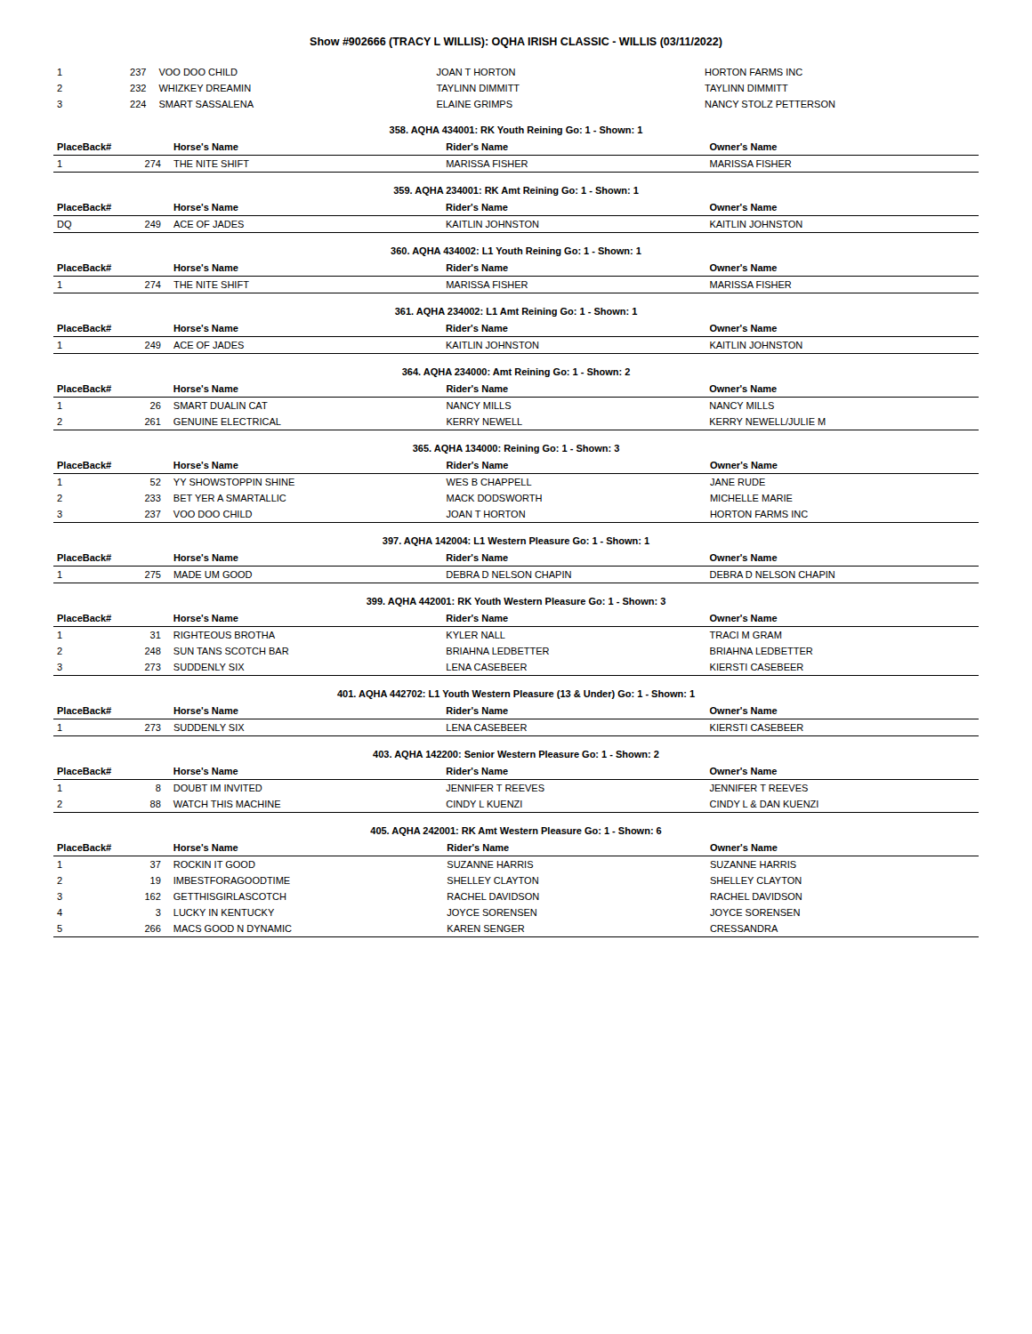Show #902666 (TRACY L WILLIS): OQHA IRISH CLASSIC - WILLIS (03/11/2022)
| 1 | 237 | VOO DOO CHILD | JOAN T HORTON | HORTON FARMS INC |
| 2 | 232 | WHIZKEY DREAMIN | TAYLINN DIMMITT | TAYLINN DIMMITT |
| 3 | 224 | SMART SASSALENA | ELAINE GRIMPS | NANCY STOLZ PETTERSON |
358. AQHA 434001: RK Youth Reining Go: 1 - Shown: 1
| PlaceBack# | | Horse's Name | Rider's Name | Owner's Name |
| --- | --- | --- | --- | --- |
| 1 | 274 | THE NITE SHIFT | MARISSA FISHER | MARISSA FISHER |
359. AQHA 234001: RK Amt Reining Go: 1 - Shown: 1
| PlaceBack# | | Horse's Name | Rider's Name | Owner's Name |
| --- | --- | --- | --- | --- |
| DQ | 249 | ACE OF JADES | KAITLIN JOHNSTON | KAITLIN JOHNSTON |
360. AQHA 434002: L1 Youth Reining Go: 1 - Shown: 1
| PlaceBack# | | Horse's Name | Rider's Name | Owner's Name |
| --- | --- | --- | --- | --- |
| 1 | 274 | THE NITE SHIFT | MARISSA FISHER | MARISSA FISHER |
361. AQHA 234002: L1 Amt Reining Go: 1 - Shown: 1
| PlaceBack# | | Horse's Name | Rider's Name | Owner's Name |
| --- | --- | --- | --- | --- |
| 1 | 249 | ACE OF JADES | KAITLIN JOHNSTON | KAITLIN JOHNSTON |
364. AQHA 234000: Amt Reining Go: 1 - Shown: 2
| PlaceBack# | | Horse's Name | Rider's Name | Owner's Name |
| --- | --- | --- | --- | --- |
| 1 | 26 | SMART DUALIN CAT | NANCY MILLS | NANCY MILLS |
| 2 | 261 | GENUINE ELECTRICAL | KERRY NEWELL | KERRY NEWELL/JULIE M |
365. AQHA 134000: Reining Go: 1 - Shown: 3
| PlaceBack# | | Horse's Name | Rider's Name | Owner's Name |
| --- | --- | --- | --- | --- |
| 1 | 52 | YY SHOWSTOPPIN SHINE | WES B CHAPPELL | JANE RUDE |
| 2 | 233 | BET YER A SMARTALLIC | MACK DODSWORTH | MICHELLE MARIE |
| 3 | 237 | VOO DOO CHILD | JOAN T HORTON | HORTON FARMS INC |
397. AQHA 142004: L1 Western Pleasure Go: 1 - Shown: 1
| PlaceBack# | | Horse's Name | Rider's Name | Owner's Name |
| --- | --- | --- | --- | --- |
| 1 | 275 | MADE UM GOOD | DEBRA D NELSON CHAPIN | DEBRA D NELSON CHAPIN |
399. AQHA 442001: RK Youth Western Pleasure Go: 1 - Shown: 3
| PlaceBack# | | Horse's Name | Rider's Name | Owner's Name |
| --- | --- | --- | --- | --- |
| 1 | 31 | RIGHTEOUS BROTHA | KYLER NALL | TRACI M GRAM |
| 2 | 248 | SUN TANS SCOTCH BAR | BRIAHNA LEDBETTER | BRIAHNA LEDBETTER |
| 3 | 273 | SUDDENLY SIX | LENA CASEBEER | KIERSTI CASEBEER |
401. AQHA 442702: L1 Youth Western Pleasure (13 & Under) Go: 1 - Shown: 1
| PlaceBack# | | Horse's Name | Rider's Name | Owner's Name |
| --- | --- | --- | --- | --- |
| 1 | 273 | SUDDENLY SIX | LENA CASEBEER | KIERSTI CASEBEER |
403. AQHA 142200: Senior Western Pleasure Go: 1 - Shown: 2
| PlaceBack# | | Horse's Name | Rider's Name | Owner's Name |
| --- | --- | --- | --- | --- |
| 1 | 8 | DOUBT IM INVITED | JENNIFER T REEVES | JENNIFER T REEVES |
| 2 | 88 | WATCH THIS MACHINE | CINDY L KUENZI | CINDY L & DAN KUENZI |
405. AQHA 242001: RK Amt Western Pleasure Go: 1 - Shown: 6
| PlaceBack# | | Horse's Name | Rider's Name | Owner's Name |
| --- | --- | --- | --- | --- |
| 1 | 37 | ROCKIN IT GOOD | SUZANNE HARRIS | SUZANNE HARRIS |
| 2 | 19 | IMBESTFORAGOODTIME | SHELLEY CLAYTON | SHELLEY CLAYTON |
| 3 | 162 | GETTHISGIRLASCOTCH | RACHEL DAVIDSON | RACHEL DAVIDSON |
| 4 | 3 | LUCKY IN KENTUCKY | JOYCE SORENSEN | JOYCE SORENSEN |
| 5 | 266 | MACS GOOD N DYNAMIC | KAREN SENGER | CRESSANDRA |